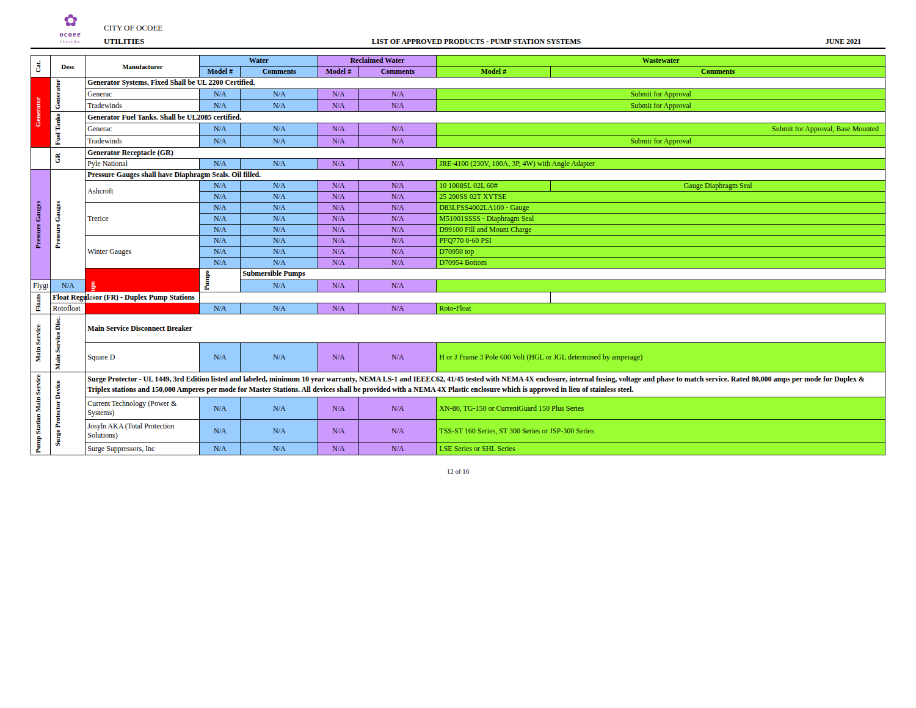✿
ocoee
florida
CITY OF OCOEE
UTILITIES
LIST OF APPROVED PRODUCTS - PUMP STATION SYSTEMS
JUNE 2021
| Cat. | Desc | Manufacturer | Water | Reclaimed Water | Wastewater |
| Model # | Comments | Model # | Comments | Model # | Comments |
| Generator | Generator | Generator Systems, Fixed Shall be UL 2200 Certified. |
| Generac | N/A | N/A | N/A | N/A | Submit for Approval |
| Tradewinds | N/A | N/A | N/A | N/A | Submit for Approval |
| Fuel Tanks | Generator Fuel Tanks. Shall be UL2085 certified. |
| Generac | N/A | N/A | N/A | N/A | Submit for Approval, Base Mounted |
| Tradewinds | N/A | N/A | N/A | N/A | Submir for Approval |
| | GR | Generator Receptacle (GR) |
| Pyle National | N/A | N/A | N/A | N/A | JRE-4100 (230V, 100A, 3P, 4W) with Angle Adapter |
| Pressure Gauges | Pressure Gauges | Pressure Gauges shall have Diaphragm Seals. Oil filled. |
| Ashcroft | N/A | N/A | N/A | N/A | 10 1008SL 02L 60# | Gauge Diaphragm Seal |
| N/A | N/A | N/A | N/A | 25 200SS 02T XYTSE |
| Trerice | N/A | N/A | N/A | N/A | D83LFSS4002LA100 - Gauge |
| N/A | N/A | N/A | N/A | M51001SSSS - Diaphragm Seal |
| N/A | N/A | N/A | N/A | D99100 Fill and Mount Charge |
| Winter Gauges | N/A | N/A | N/A | N/A | PFQ770 0-60 PSI |
| N/A | N/A | N/A | N/A | D70950 top |
| N/A | N/A | N/A | N/A | D70954 Bottom |
| Pumps | Pumps | Submersible Pumps |
| Flygt | N/A | N/A | N/A | N/A | |
| Floats | Float Regulator (FR) - Duplex Pump Stations |
| Rotofloat | N/A | N/A | N/A | N/A | Roto-Float |
| Main Service | Main Service Disc. | Main Service Disconnect Breaker |
| Square D | N/A | N/A | N/A | N/A | H or J Frame 3 Pole 600 Volt (HGL or JGL determined by amperage) |
| Pump Station Main Service | Surge Protector Device | Surge Protector - UL 1449, 3rd Edition listed and labeled, minimum 10 year warranty, NEMA LS-1 and IEEEC62, 41/45 tested with NEMA 4X enclosure, internal fusing, voltage and phase to match service. Rated 80,000 amps per mode for Duplex & Triplex stations and 150,000 Amperes per mode for Master Stations. All devices shall be provided with a NEMA 4X Plastic enclosure which is approved in lieu of stainless steel. |
| Current Technology (Power & Systems) | N/A | N/A | N/A | N/A | XN-80, TG-150 or CurrentGuard 150 Plus Series |
| Josyln AKA (Total Protection Solutions) | N/A | N/A | N/A | N/A | TSS-ST 160 Series, ST 300 Series or JSP-300 Series |
| Surge Suppressors, Inc | N/A | N/A | N/A | N/A | LSE Series or SHL Series |
12 of 16